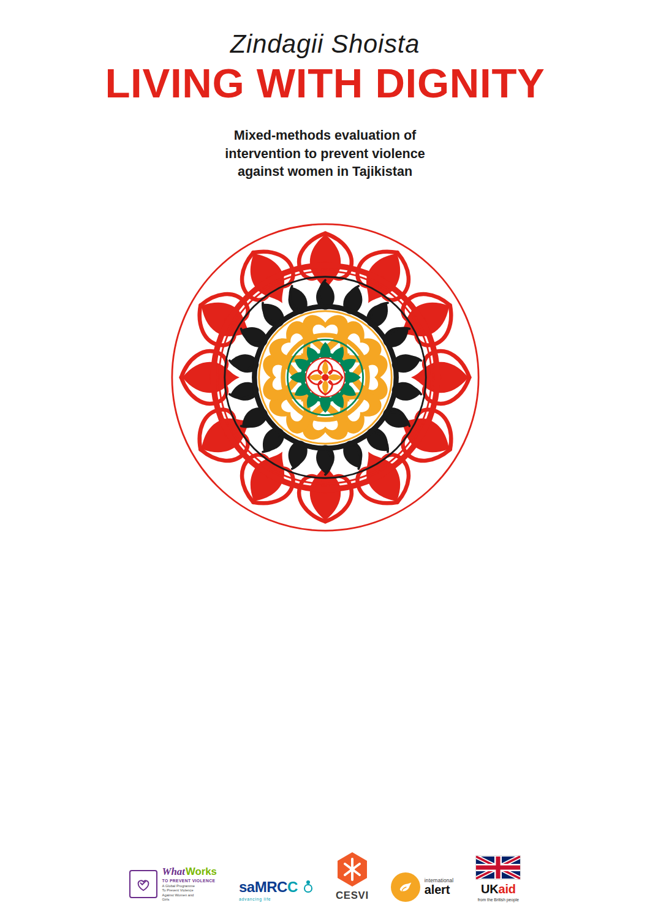Zindagii Shoista
Living with Dignity
Mixed-methods evaluation of intervention to prevent violence against women in Tajikistan
What Works to prevent violence A Global Programme To Prevent Violence Against Women and Girls
saMRC C advancing life
CESVI
international alert
UKaid from the British people